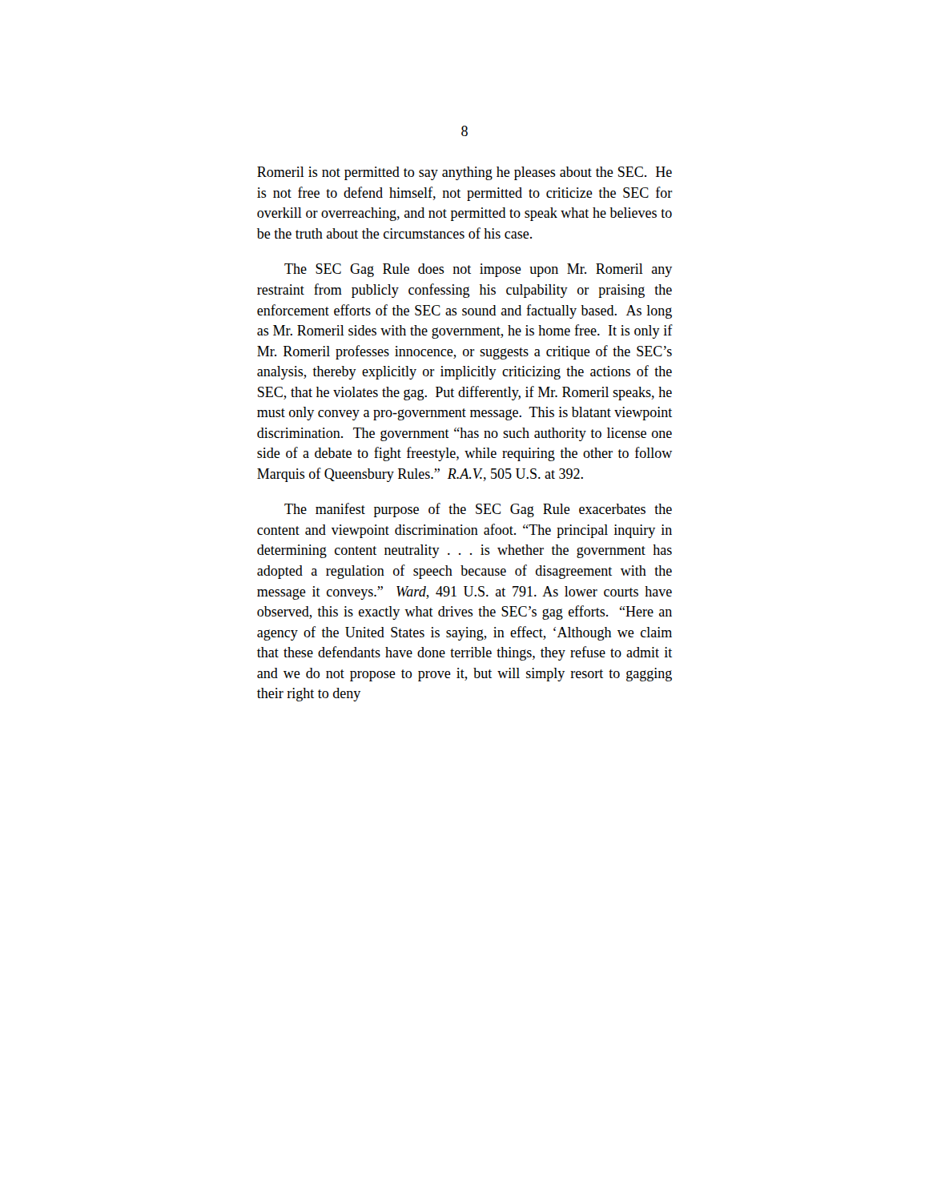8
Romeril is not permitted to say anything he pleases about the SEC. He is not free to defend himself, not permitted to criticize the SEC for overkill or overreaching, and not permitted to speak what he believes to be the truth about the circumstances of his case.
The SEC Gag Rule does not impose upon Mr. Romeril any restraint from publicly confessing his culpability or praising the enforcement efforts of the SEC as sound and factually based. As long as Mr. Romeril sides with the government, he is home free. It is only if Mr. Romeril professes innocence, or suggests a critique of the SEC’s analysis, thereby explicitly or implicitly criticizing the actions of the SEC, that he violates the gag. Put differently, if Mr. Romeril speaks, he must only convey a pro-government message. This is blatant viewpoint discrimination. The government “has no such authority to license one side of a debate to fight freestyle, while requiring the other to follow Marquis of Queensbury Rules.” R.A.V., 505 U.S. at 392.
The manifest purpose of the SEC Gag Rule exacerbates the content and viewpoint discrimination afoot. “The principal inquiry in determining content neutrality . . . is whether the government has adopted a regulation of speech because of disagreement with the message it conveys.” Ward, 491 U.S. at 791. As lower courts have observed, this is exactly what drives the SEC’s gag efforts. “Here an agency of the United States is saying, in effect, ‘Although we claim that these defendants have done terrible things, they refuse to admit it and we do not propose to prove it, but will simply resort to gagging their right to deny